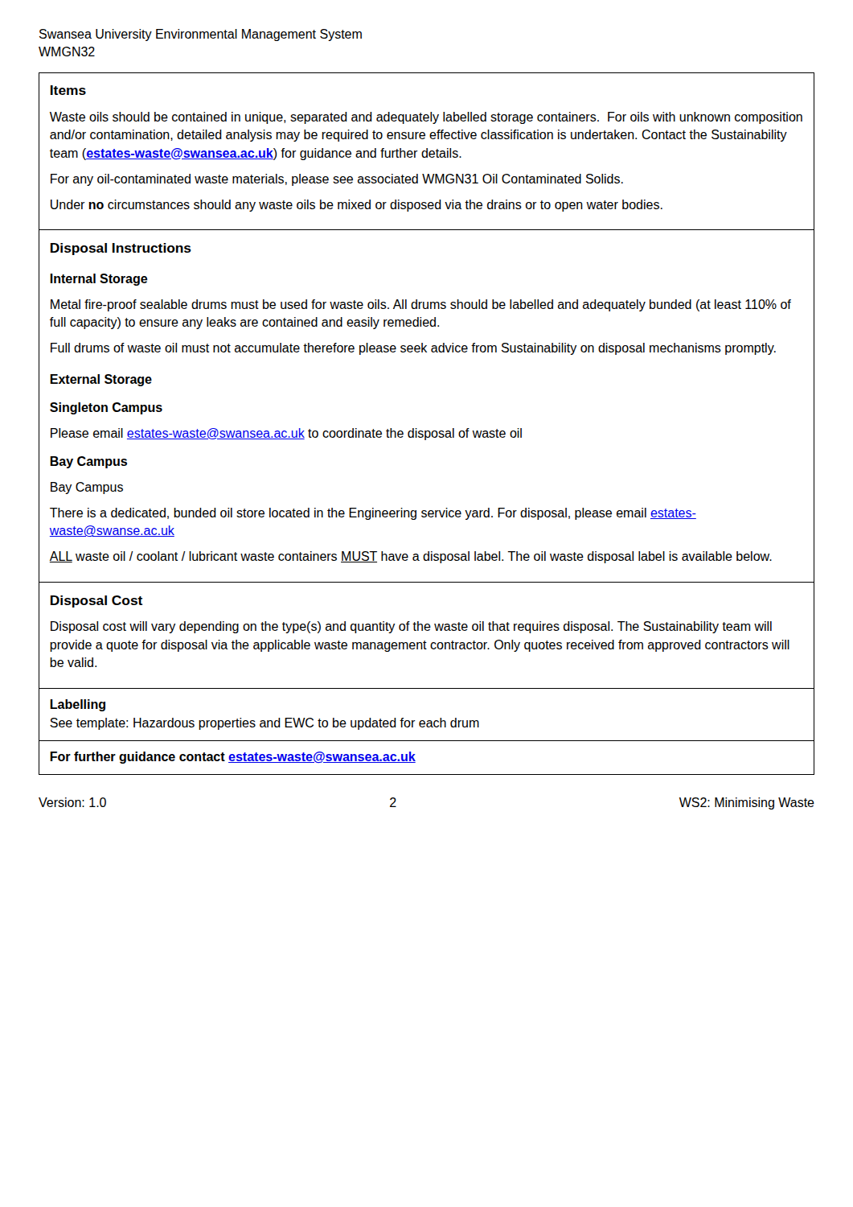Swansea University Environmental Management System
WMGN32
| Items Waste oils should be contained in unique, separated and adequately labelled storage containers. For oils with unknown composition and/or contamination, detailed analysis may be required to ensure effective classification is undertaken. Contact the Sustainability team ( estates-waste@swansea.ac.uk ) for guidance and further details. For any oil-contaminated waste materials, please see associated WMGN31 Oil Contaminated Solids. Under no circumstances should any waste oils be mixed or disposed via the drains or to open water bodies. |
| Disposal Instructions Internal Storage Metal fire-proof sealable drums must be used for waste oils. All drums should be labelled and adequately bunded (at least 110% of full capacity) to ensure any leaks are contained and easily remedied. Full drums of waste oil must not accumulate therefore please seek advice from Sustainability on disposal mechanisms promptly. External Storage Singleton Campus Please email estates-waste@swansea.ac.uk to coordinate the disposal of waste oil Bay Campus Bay Campus There is a dedicated, bunded oil store located in the Engineering service yard. For disposal, please email estates-waste@swanse.ac.uk ALL waste oil / coolant / lubricant waste containers MUST have a disposal label. The oil waste disposal label is available below. |
| Disposal Cost Disposal cost will vary depending on the type(s) and quantity of the waste oil that requires disposal. The Sustainability team will provide a quote for disposal via the applicable waste management contractor. Only quotes received from approved contractors will be valid. |
| Labelling See template: Hazardous properties and EWC to be updated for each drum |
| For further guidance contact estates-waste@swansea.ac.uk |
Version: 1.0 2 WS2: Minimising Waste